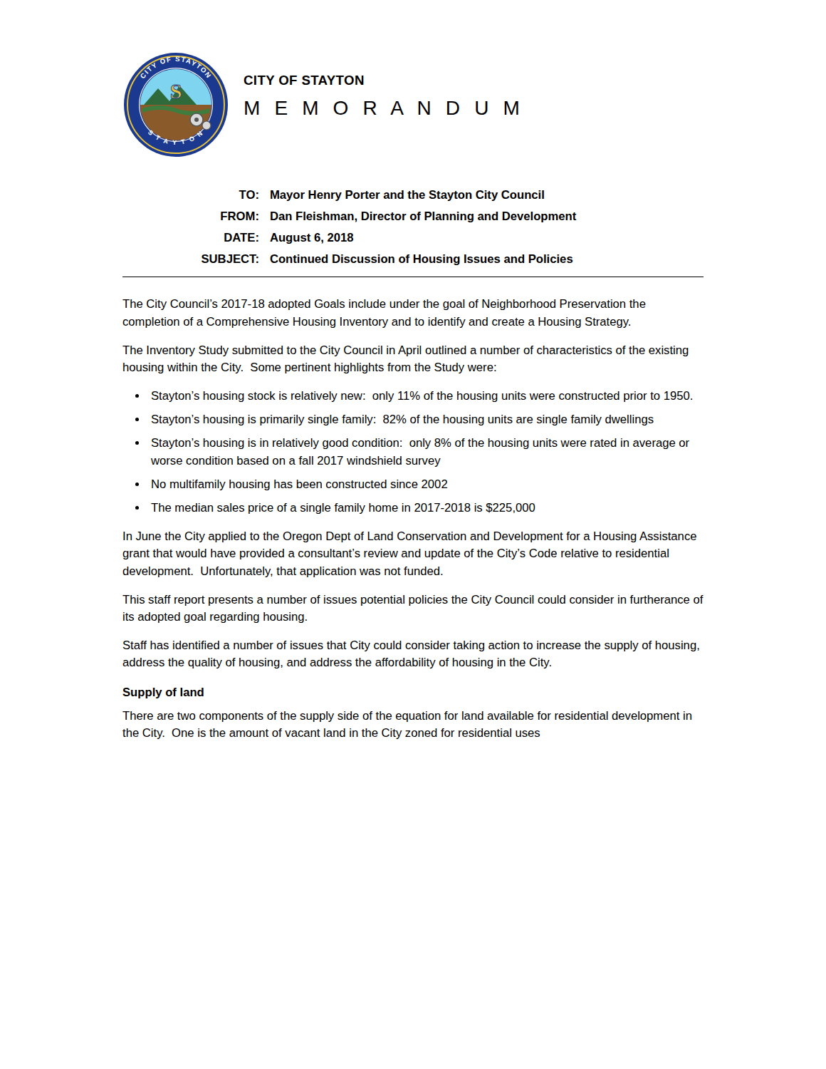S CITY OF STAYTON S T A Y T O N
CITY OF STAYTON
M E M O R A N D U M
| TO: | Mayor Henry Porter and the Stayton City Council |
| FROM: | Dan Fleishman, Director of Planning and Development |
| DATE: | August 6, 2018 |
| SUBJECT: | Continued Discussion of Housing Issues and Policies |
The City Council’s 2017-18 adopted Goals include under the goal of Neighborhood Preservation the completion of a Comprehensive Housing Inventory and to identify and create a Housing Strategy.
The Inventory Study submitted to the City Council in April outlined a number of characteristics of the existing housing within the City. Some pertinent highlights from the Study were:
Stayton’s housing stock is relatively new: only 11% of the housing units were constructed prior to 1950.
Stayton’s housing is primarily single family: 82% of the housing units are single family dwellings
Stayton’s housing is in relatively good condition: only 8% of the housing units were rated in average or worse condition based on a fall 2017 windshield survey
No multifamily housing has been constructed since 2002
The median sales price of a single family home in 2017-2018 is $225,000
In June the City applied to the Oregon Dept of Land Conservation and Development for a Housing Assistance grant that would have provided a consultant’s review and update of the City’s Code relative to residential development. Unfortunately, that application was not funded.
This staff report presents a number of issues potential policies the City Council could consider in furtherance of its adopted goal regarding housing.
Staff has identified a number of issues that City could consider taking action to increase the supply of housing, address the quality of housing, and address the affordability of housing in the City.
Supply of land
There are two components of the supply side of the equation for land available for residential development in the City. One is the amount of vacant land in the City zoned for residential uses